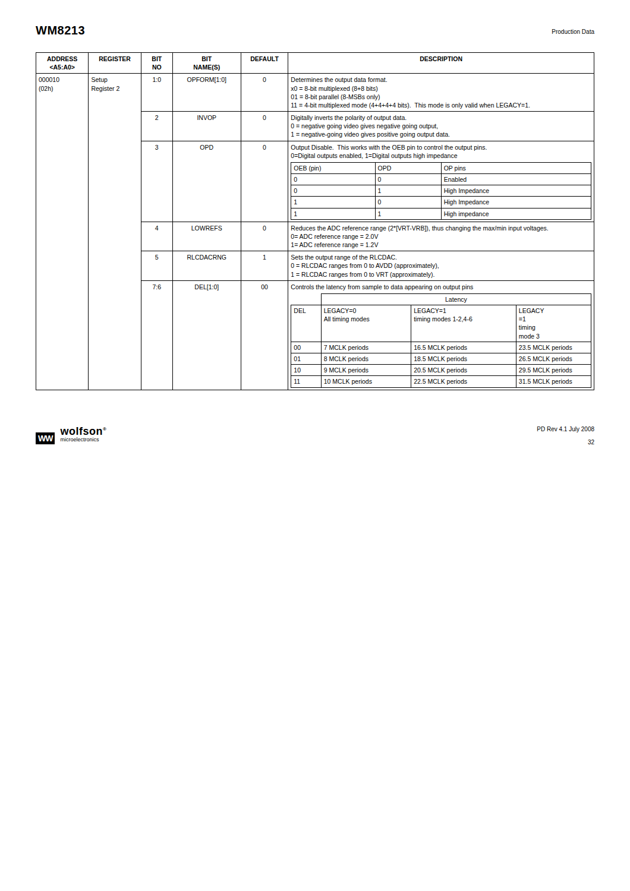WM8213 Production Data
| ADDRESS <A5:A0> | REGISTER | BIT NO | BIT NAME(S) | DEFAULT | DESCRIPTION |
| --- | --- | --- | --- | --- | --- |
| 000010 (02h) | Setup Register 2 | 1:0 | OPFORM[1:0] | 0 | Determines the output data format. x0 = 8-bit multiplexed (8+8 bits) 01 = 8-bit parallel (8-MSBs only) 11 = 4-bit multiplexed mode (4+4+4+4 bits). This mode is only valid when LEGACY=1. |
| 2 | INVOP | 0 | Digitally inverts the polarity of output data. 0 = negative going video gives negative going output, 1 = negative-going video gives positive going output data. |
| 3 | OPD | 0 | Output Disable. This works with the OEB pin to control the output pins. 0=Digital outputs enabled, 1=Digital outputs high impedance / OEB (pin) / OPD / OP pins / / --- / --- / --- / / 0 / 0 / Enabled / / 0 / 1 / High Impedance / / 1 / 0 / High Impedance / / 1 / 1 / High impedance / |
| 4 | LOWREFS | 0 | Reduces the ADC reference range (2*[VRT-VRB]), thus changing the max/min input voltages. 0= ADC reference range = 2.0V 1= ADC reference range = 1.2V |
| 5 | RLCDACRNG | 1 | Sets the output range of the RLCDAC. 0 = RLCDAC ranges from 0 to AVDD (approximately), 1 = RLCDAC ranges from 0 to VRT (approximately). |
| 7:6 | DEL[1:0] | 00 | Controls the latency from sample to data appearing on output pins / / Latency / / DEL / LEGACY=0 All timing modes / LEGACY=1 timing modes 1-2,4-6 / LEGACY =1 timing mode 3 / / 00 / 7 MCLK periods / 16.5 MCLK periods / 23.5 MCLK periods / / 01 / 8 MCLK periods / 18.5 MCLK periods / 26.5 MCLK periods / / 10 / 9 MCLK periods / 20.5 MCLK periods / 29.5 MCLK periods / / 11 / 10 MCLK periods / 22.5 MCLK periods / 31.5 MCLK periods / |
WW wolfson® microelectronics
PD Rev 4.1 July 2008
32